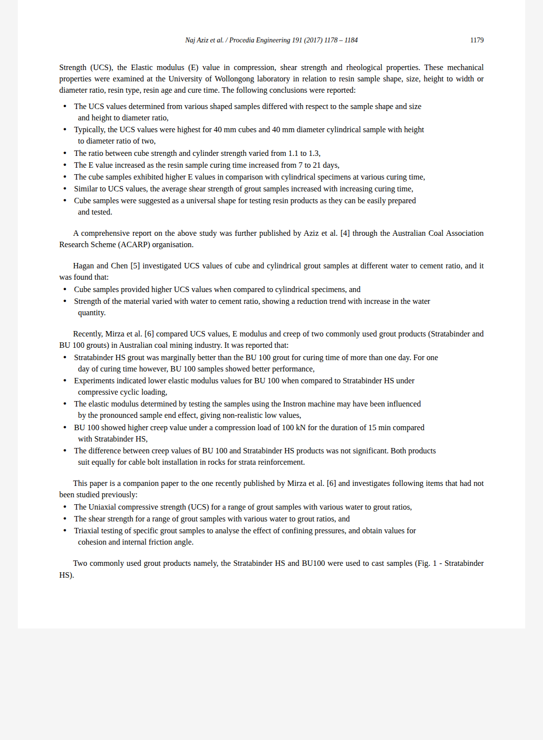Naj Aziz et al. / Procedia Engineering 191 (2017) 1178 – 1184 1179
Strength (UCS), the Elastic modulus (E) value in compression, shear strength and rheological properties. These mechanical properties were examined at the University of Wollongong laboratory in relation to resin sample shape, size, height to width or diameter ratio, resin type, resin age and cure time. The following conclusions were reported:
The UCS values determined from various shaped samples differed with respect to the sample shape and sizeand height to diameter ratio,
Typically, the UCS values were highest for 40 mm cubes and 40 mm diameter cylindrical sample with heightto diameter ratio of two,
The ratio between cube strength and cylinder strength varied from 1.1 to 1.3,
The E value increased as the resin sample curing time increased from 7 to 21 days,
The cube samples exhibited higher E values in comparison with cylindrical specimens at various curing time,
Similar to UCS values, the average shear strength of grout samples increased with increasing curing time,
Cube samples were suggested as a universal shape for testing resin products as they can be easily preparedand tested.
A comprehensive report on the above study was further published by Aziz et al. [4] through the Australian Coal Association Research Scheme (ACARP) organisation.
Hagan and Chen [5] investigated UCS values of cube and cylindrical grout samples at different water to cement ratio, and it was found that:
Cube samples provided higher UCS values when compared to cylindrical specimens, and
Strength of the material varied with water to cement ratio, showing a reduction trend with increase in the waterquantity.
Recently, Mirza et al. [6] compared UCS values, E modulus and creep of two commonly used grout products (Stratabinder and BU 100 grouts) in Australian coal mining industry. It was reported that:
Stratabinder HS grout was marginally better than the BU 100 grout for curing time of more than one day. For oneday of curing time however, BU 100 samples showed better performance,
Experiments indicated lower elastic modulus values for BU 100 when compared to Stratabinder HS undercompressive cyclic loading,
The elastic modulus determined by testing the samples using the Instron machine may have been influencedby the pronounced sample end effect, giving non-realistic low values,
BU 100 showed higher creep value under a compression load of 100 kN for the duration of 15 min comparedwith Stratabinder HS,
The difference between creep values of BU 100 and Stratabinder HS products was not significant. Both productssuit equally for cable bolt installation in rocks for strata reinforcement.
This paper is a companion paper to the one recently published by Mirza et al. [6] and investigates following items that had not been studied previously:
The Uniaxial compressive strength (UCS) for a range of grout samples with various water to grout ratios,
The shear strength for a range of grout samples with various water to grout ratios, and
Triaxial testing of specific grout samples to analyse the effect of confining pressures, and obtain values forcohesion and internal friction angle.
Two commonly used grout products namely, the Stratabinder HS and BU100 were used to cast samples (Fig. 1 - Stratabinder HS).